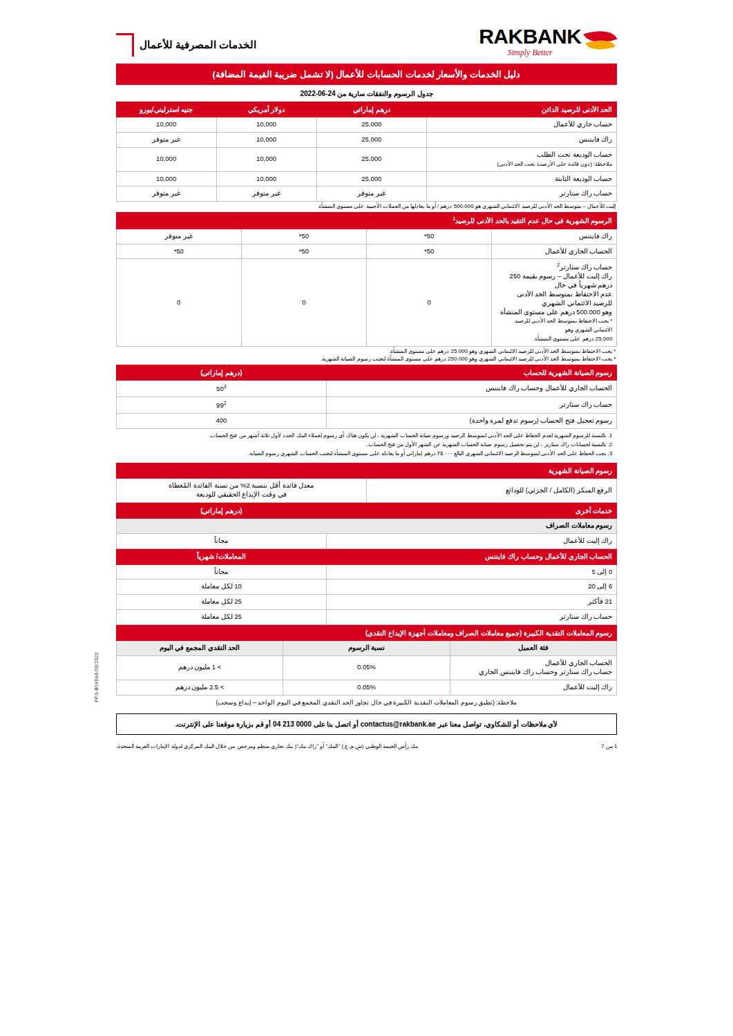RAKBANK
Simply Better
الخدمات المصرفية للأعمال
دليل الخدمات والأسعار لخدمات الحسابات للأعمال (لا تشمل ضريبة القيمة المضافة)
جدول الرسوم والنفقات سارية من 24-06-2022
| الحد الأدنى للرصيد الدائن | درهم إماراتي | دولار أمريكي | جنيه استرليني/يورو |
| حساب جاري للأعمال | 25,000 | 10,000 | 10,000 |
| راك فايننس | 25,000 | 10,000 | غير متوفر |
| حساب الوديعة تحت الطلب ملاحظة: (دون فائدة على الأرصدة تحت الحد الأدنى) | 25,000 | 10,000 | 10,000 |
| حساب الوديعة الثابتة | 25,000 | 10,000 | 10,000 |
| حساب راك ستارتر | غير متوفر | غير متوفر | غير متوفر |
إليت للأعمال – متوسط الحد الأدنى للرصيد الائتماني الشهري هو 500.000 درهم / أو ما يعادلها من العملات الأجنبية على مستوى المنشأة
| الرسوم الشهرية في حال عدم التقيد بالحد الأدنى للرصيد 1 |
| راك فايننس | 50* | 50* | غير متوفر |
| الحساب الجاري للأعمال | 50* | 50* | 50* |
| حساب راك ستارتر 2 راك إليت للأعمال – رسوم بقيمة 250 درهم شهرياً في حال عدم الاحتفاظ بمتوسط الحد الأدنى للرصيد الائتماني الشهري وهو 500.000 درهم على مستوى المنشأة * يجب الاحتفاظ بمتوسط الحد الأدنى للرصيد الائتماني الشهري وهو 25.000 درهم على مستوى المنشأة. | 0 | 0 | 0 |
* يجب الاحتفاظ بمتوسط الحد الأدنى للرصيد الائتماني الشهري وهو 25.000 درهم على مستوى المنشأة.
* يجب الاحتفاظ بمتوسط الحد الأدنى للرصيد الائتماني الشهري وهو 250.000 درهم على مستوى المنشأة لتجنب رسوم الصيانة الشهرية.
| رسوم الصيانة الشهرية للحساب | (درهم إماراتي) |
| الحساب الجاري للأعمال وحساب راك فايننس | 50 3 |
| حساب راك ستارتر | 99 2 |
| رسوم تعجيل فتح الحساب (رسوم تدفع لمرة واحدة) | 400 |
بالنسبة للرسوم الشهرية لعدم الحفاظ على الحد الأدنى لمتوسط الرصيد ورسوم صيانة الحساب الشهرية ، لن يكون هناك أي رسوم لعملاء البنك الجدد لأول ثلاثة أشهر من فتح الحساب.
بالنسبة لحسابات راك ستارتر ، لن يتم تحصيل رسوم صيانة الحساب الشهرية عن الشهر الأول من فتح الحساب.
يجب الحفاظ على الحد الأدنى لمتوسط الرصيد الائتماني الشهري البالغ ٢٥.٠٠٠ درهم إماراتي أو ما يعادله على مستوى المنشأة لتجنب الحساب الشهري رسوم الصيانة.
| رسوم الصيانة الشهرية |
| الرفع المبكر (الكامل / الجزئي) للودائع | معدل فائدة أقل بنسبة 2% من نسبة الفائدة المُعطاة في وقت الإيداع الحقيقي للوديعة |
| خدمات أخرى | (درهم إماراتي) |
| رسوم معاملات الصراف |
| راك إليت للأعمال | مجاناً |
| الحساب الجاري للأعمال وحساب راك فايننس | المعاملات/ شهرياً |
| 0 إلى 5 | مجاناً |
| 6 إلى 20 | 10 لكل معاملة |
| 21 فأكثر | 25 لكل معاملة |
| حساب راك ستارتر | 25 لكل معاملة |
| رسوم المعاملات النقدية الكبيرة (جميع معاملات الصراف ومعاملات أجهزة الإيداع النقدي) |
| فئة العميل | نسبة الرسوم | الحد النقدي المجمع في اليوم |
| الحساب الجاري للأعمال حساب راك ستارتر وحساب راك فايننس الجاري | 0.05% | > 1 مليون درهم |
| راك إليت للأعمال | 0.05% | > 2.5 مليون درهم |
ملاحظة: (تطبق رسوم المعاملات النقدية الكبيرة في حال تجاوز الحد النقدي المجمع في اليوم الواحد – إيداع وسحب)
لأي ملاحظات أو للشكاوي، تواصل معنا عبر contactus@rakbank.ae أو اتصل بنا على 0000 213 04 أو قم بزيارة موقعنا على الإنترنت.
1 من 7
بنك رأس الخيمة الوطني (ش.م.ع.) "البنك" أو "راك بنك"( بنك تجاري منظم ومرخص من خلال البنك المركزي لدولة الإمارات العربية المتحدة.
PPS-B0464A/06/2022